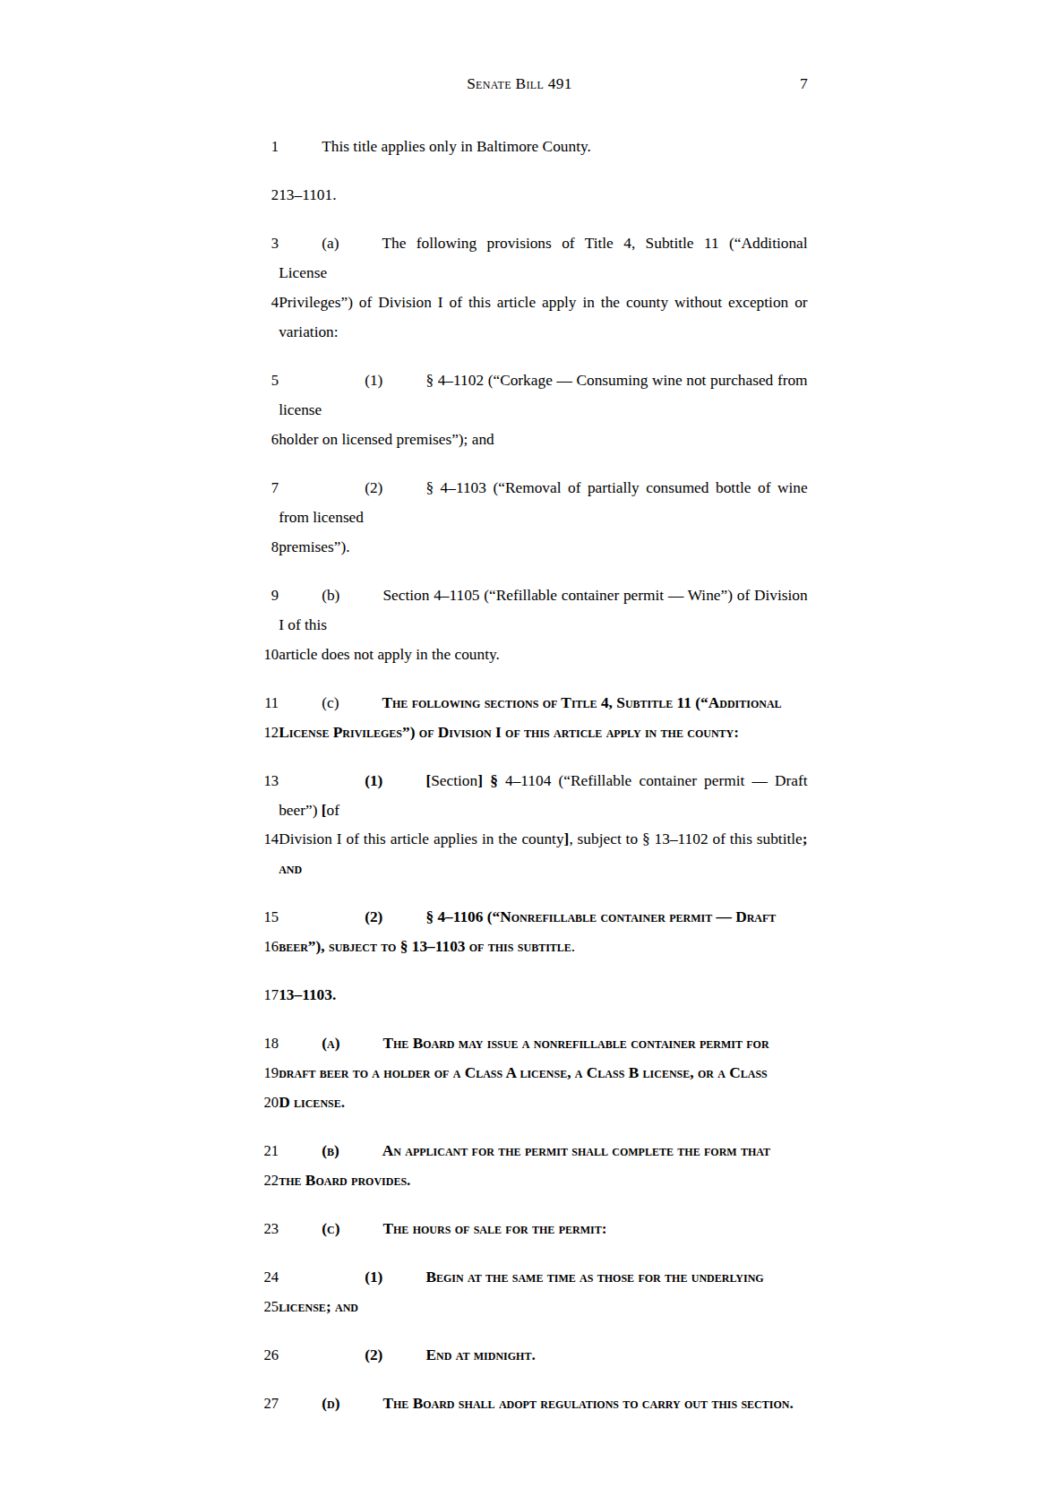Senate Bill 491 7
| 1 | This title applies only in Baltimore County. |
| 2 | 13–1101. |
| 3 | (a) The following provisions of Title 4, Subtitle 11 (“Additional License |
| 4 | Privileges”) of Division I of this article apply in the county without exception or variation: |
| 5 | (1) § 4–1102 (“Corkage — Consuming wine not purchased from license |
| 6 | holder on licensed premises”); and |
| 7 | (2) § 4–1103 (“Removal of partially consumed bottle of wine from licensed |
| 8 | premises”). |
| 9 | (b) Section 4–1105 (“Refillable container permit — Wine”) of Division I of this |
| 10 | article does not apply in the county. |
| 11 | (c) The following sections of Title 4, Subtitle 11 (“Additional |
| 12 | License Privileges”) of Division I of this article apply in the county: |
| 13 | (1) [ Section ] § 4–1104 (“Refillable container permit — Draft beer”) [ of |
| 14 | Division I of this article applies in the county ] , subject to § 13–1102 of this subtitle ; and |
| 15 | (2) § 4–1106 (“ Nonrefillable container permit — Draft |
| 16 | beer”), subject to § 13–1103 of this subtitle . |
| 17 | 13–1103. |
| 18 | ( a ) The Board may issue a nonrefillable container permit for |
| 19 | draft beer to a holder of a Class A license, a Class B license, or a Class |
| 20 | D license. |
| 21 | ( b ) An applicant for the permit shall complete the form that |
| 22 | the Board provides. |
| 23 | ( c ) The hours of sale for the permit: |
| 24 | (1) Begin at the same time as those for the underlying |
| 25 | license; and |
| 26 | (2) End at midnight. |
| 27 | ( d ) The Board shall adopt regulations to carry out this section. |